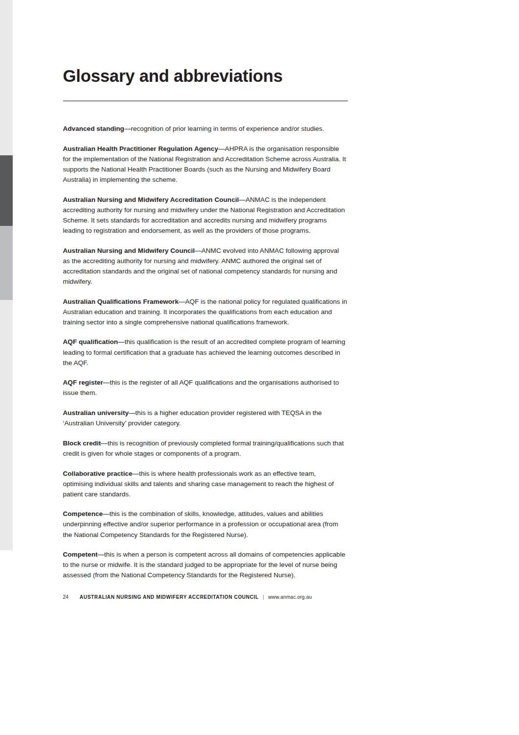Glossary and abbreviations
Advanced standing—recognition of prior learning in terms of experience and/or studies.
Australian Health Practitioner Regulation Agency—AHPRA is the organisation responsible for the implementation of the National Registration and Accreditation Scheme across Australia. It supports the National Health Practitioner Boards (such as the Nursing and Midwifery Board Australia) in implementing the scheme.
Australian Nursing and Midwifery Accreditation Council—ANMAC is the independent accrediting authority for nursing and midwifery under the National Registration and Accreditation Scheme. It sets standards for accreditation and accredits nursing and midwifery programs leading to registration and endorsement, as well as the providers of those programs.
Australian Nursing and Midwifery Council—ANMC evolved into ANMAC following approval as the accrediting authority for nursing and midwifery. ANMC authored the original set of accreditation standards and the original set of national competency standards for nursing and midwifery.
Australian Qualifications Framework—AQF is the national policy for regulated qualifications in Australian education and training. It incorporates the qualifications from each education and training sector into a single comprehensive national qualifications framework.
AQF qualification—this qualification is the result of an accredited complete program of learning leading to formal certification that a graduate has achieved the learning outcomes described in the AQF.
AQF register—this is the register of all AQF qualifications and the organisations authorised to issue them.
Australian university—this is a higher education provider registered with TEQSA in the ‘Australian University’ provider category.
Block credit—this is recognition of previously completed formal training/qualifications such that credit is given for whole stages or components of a program.
Collaborative practice—this is where health professionals work as an effective team, optimising individual skills and talents and sharing case management to reach the highest of patient care standards.
Competence—this is the combination of skills, knowledge, attitudes, values and abilities underpinning effective and/or superior performance in a profession or occupational area (from the National Competency Standards for the Registered Nurse).
Competent—this is when a person is competent across all domains of competencies applicable to the nurse or midwife. It is the standard judged to be appropriate for the level of nurse being assessed (from the National Competency Standards for the Registered Nurse).
24 AUSTRALIAN NURSING AND MIDWIFERY ACCREDITATION COUNCIL|www.anmac.org.au